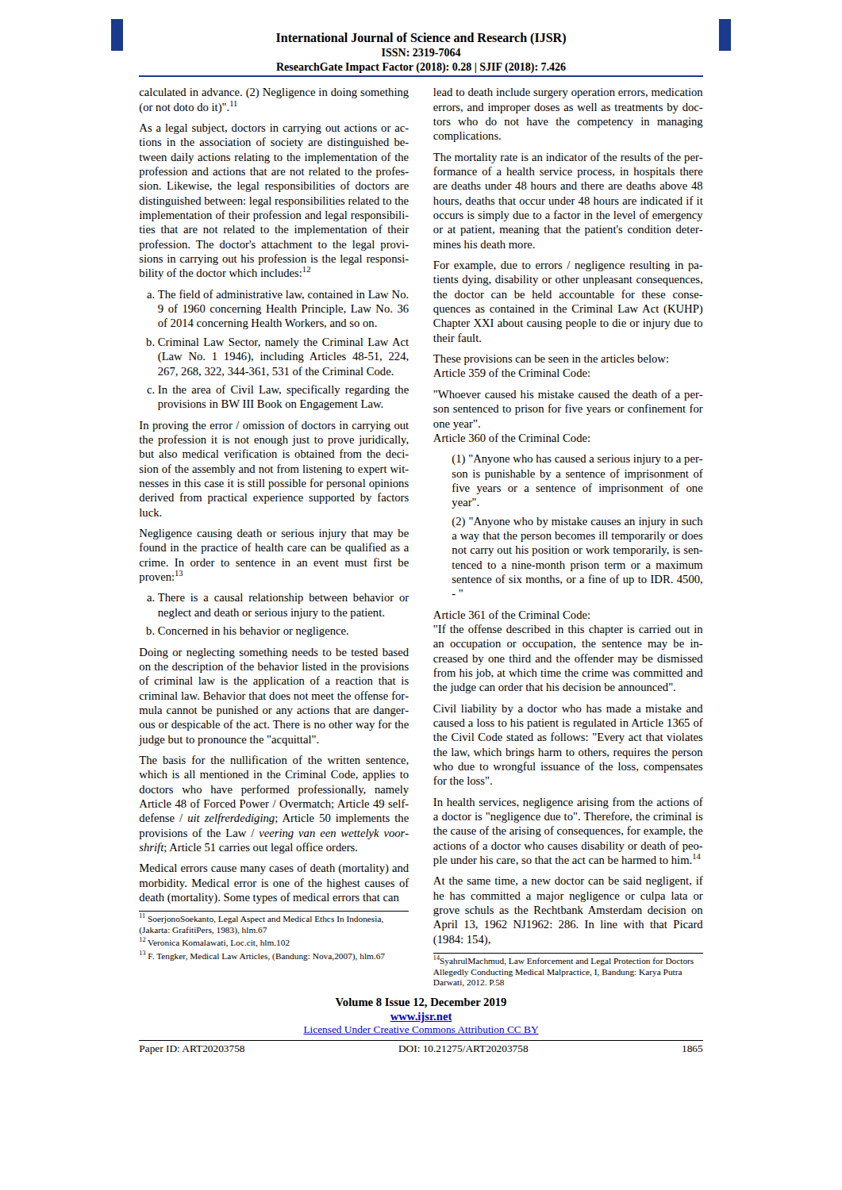International Journal of Science and Research (IJSR)
ISSN: 2319-7064
ResearchGate Impact Factor (2018): 0.28 | SJIF (2018): 7.426
calculated in advance. (2) Negligence in doing something (or not doto do it)".11
As a legal subject, doctors in carrying out actions or actions in the association of society are distinguished between daily actions relating to the implementation of the profession and actions that are not related to the profession. Likewise, the legal responsibilities of doctors are distinguished between: legal responsibilities related to the implementation of their profession and legal responsibilities that are not related to the implementation of their profession. The doctor's attachment to the legal provisions in carrying out his profession is the legal responsibility of the doctor which includes:12
The field of administrative law, contained in Law No. 9 of 1960 concerning Health Principle, Law No. 36 of 2014 concerning Health Workers, and so on.
Criminal Law Sector, namely the Criminal Law Act (Law No. 1 1946), including Articles 48-51, 224, 267, 268, 322, 344-361, 531 of the Criminal Code.
In the area of Civil Law, specifically regarding the provisions in BW III Book on Engagement Law.
In proving the error / omission of doctors in carrying out the profession it is not enough just to prove juridically, but also medical verification is obtained from the decision of the assembly and not from listening to expert witnesses in this case it is still possible for personal opinions derived from practical experience supported by factors luck.
Negligence causing death or serious injury that may be found in the practice of health care can be qualified as a crime. In order to sentence in an event must first be proven:13
There is a causal relationship between behavior or neglect and death or serious injury to the patient.
Concerned in his behavior or negligence.
Doing or neglecting something needs to be tested based on the description of the behavior listed in the provisions of criminal law is the application of a reaction that is criminal law. Behavior that does not meet the offense formula cannot be punished or any actions that are dangerous or despicable of the act. There is no other way for the judge but to pronounce the "acquittal".
The basis for the nullification of the written sentence, which is all mentioned in the Criminal Code, applies to doctors who have performed professionally, namely Article 48 of Forced Power / Overmatch; Article 49 self-defense / uit zelfrerdediging; Article 50 implements the provisions of the Law / veering van een wettelyk voorshrift; Article 51 carries out legal office orders.
Medical errors cause many cases of death (mortality) and morbidity. Medical error is one of the highest causes of death (mortality). Some types of medical errors that can
11 SoerjonoSoekanto, Legal Aspect and Medical Ethcs In Indonesia, (Jakarta: GrafitiPers, 1983), hlm.67
12 Veronica Komalawati, Loc.cit, hlm.102
13 F. Tengker, Medical Law Articles, (Bandung: Nova,2007), hlm.67
lead to death include surgery operation errors, medication errors, and improper doses as well as treatments by doctors who do not have the competency in managing complications.
The mortality rate is an indicator of the results of the performance of a health service process, in hospitals there are deaths under 48 hours and there are deaths above 48 hours, deaths that occur under 48 hours are indicated if it occurs is simply due to a factor in the level of emergency or at patient, meaning that the patient's condition determines his death more.
For example, due to errors / negligence resulting in patients dying, disability or other unpleasant consequences, the doctor can be held accountable for these consequences as contained in the Criminal Law Act (KUHP) Chapter XXI about causing people to die or injury due to their fault.
These provisions can be seen in the articles below:
Article 359 of the Criminal Code:
"Whoever caused his mistake caused the death of a person sentenced to prison for five years or confinement for one year".
Article 360 of the Criminal Code:
(1) "Anyone who has caused a serious injury to a person is punishable by a sentence of imprisonment of five years or a sentence of imprisonment of one year".
(2) "Anyone who by mistake causes an injury in such a way that the person becomes ill temporarily or does not carry out his position or work temporarily, is sentenced to a nine-month prison term or a maximum sentence of six months, or a fine of up to IDR. 4500, - "
Article 361 of the Criminal Code:
"If the offense described in this chapter is carried out in an occupation or occupation, the sentence may be increased by one third and the offender may be dismissed from his job, at which time the crime was committed and the judge can order that his decision be announced".
Civil liability by a doctor who has made a mistake and caused a loss to his patient is regulated in Article 1365 of the Civil Code stated as follows: "Every act that violates the law, which brings harm to others, requires the person who due to wrongful issuance of the loss, compensates for the loss".
In health services, negligence arising from the actions of a doctor is "negligence due to". Therefore, the criminal is the cause of the arising of consequences, for example, the actions of a doctor who causes disability or death of people under his care, so that the act can be harmed to him.14
At the same time, a new doctor can be said negligent, if he has committed a major negligence or culpa lata or grove schuls as the Rechtbank Amsterdam decision on April 13, 1962 NJ1962: 286. In line with that Picard (1984: 154),
14SyahrulMachmud, Law Enforcement and Legal Protection for Doctors Allegedly Conducting Medical Malpractice, I, Bandung: Karya Putra Darwati, 2012. P.58
Volume 8 Issue 12, December 2019
www.ijsr.net
Licensed Under Creative Commons Attribution CC BY
Paper ID: ART20203758 DOI: 10.21275/ART20203758 1865